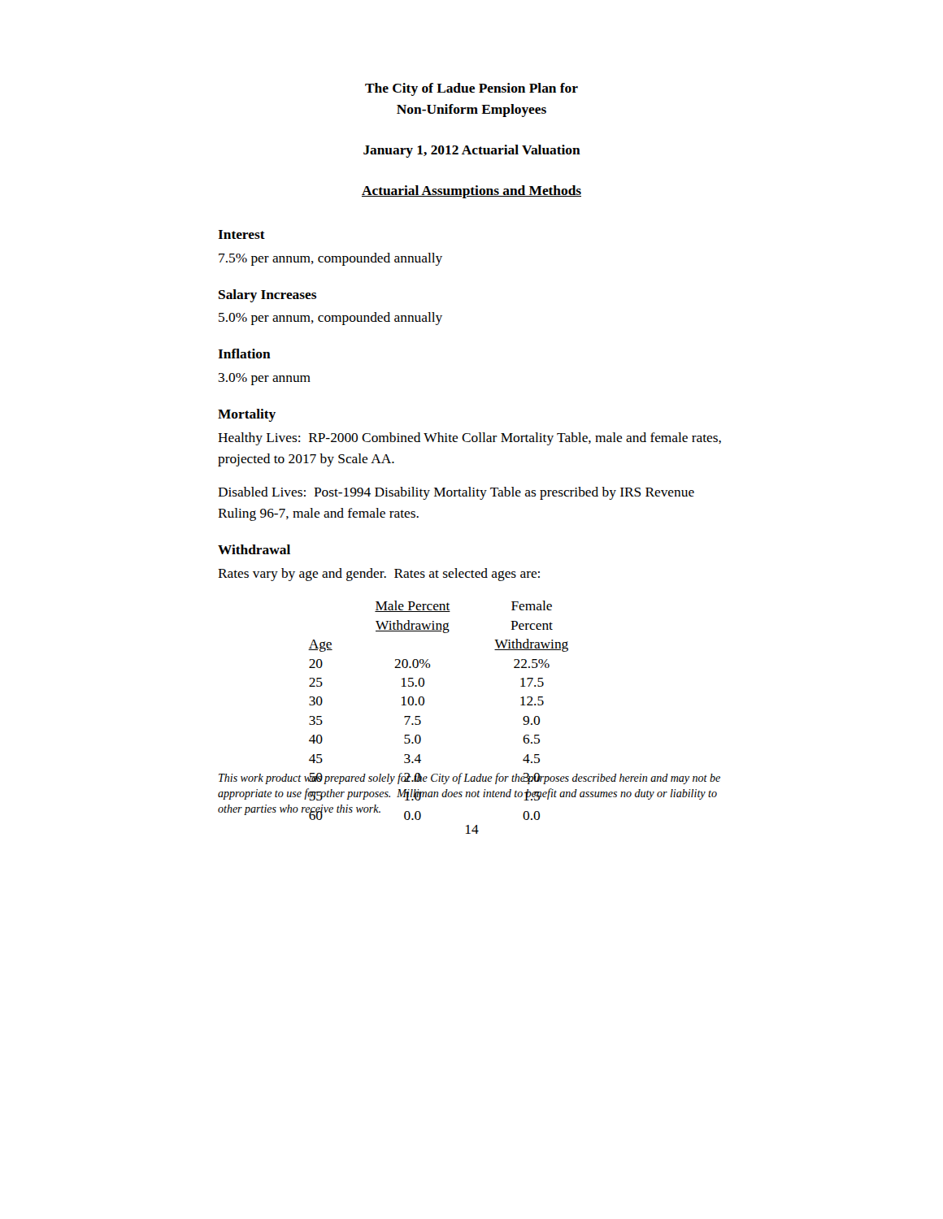The City of Ladue Pension Plan for
Non-Uniform Employees
January 1, 2012 Actuarial Valuation
Actuarial Assumptions and Methods
Interest
7.5% per annum, compounded annually
Salary Increases
5.0% per annum, compounded annually
Inflation
3.0% per annum
Mortality
Healthy Lives: RP-2000 Combined White Collar Mortality Table, male and female rates, projected to 2017 by Scale AA.
Disabled Lives: Post-1994 Disability Mortality Table as prescribed by IRS Revenue Ruling 96-7, male and female rates.
Withdrawal
Rates vary by age and gender. Rates at selected ages are:
| | Male Percent | Female |
| | Withdrawing | Percent |
| Age | | Withdrawing |
| 20 | 20.0% | 22.5% |
| 25 | 15.0 | 17.5 |
| 30 | 10.0 | 12.5 |
| 35 | 7.5 | 9.0 |
| 40 | 5.0 | 6.5 |
| 45 | 3.4 | 4.5 |
| 50 | 2.0 | 3.0 |
| 55 | 1.0 | 1.5 |
| 60 | 0.0 | 0.0 |
This work product was prepared solely for the City of Ladue for the purposes described herein and may not be appropriate to use for other purposes. Milliman does not intend to benefit and assumes no duty or liability to other parties who receive this work.
14